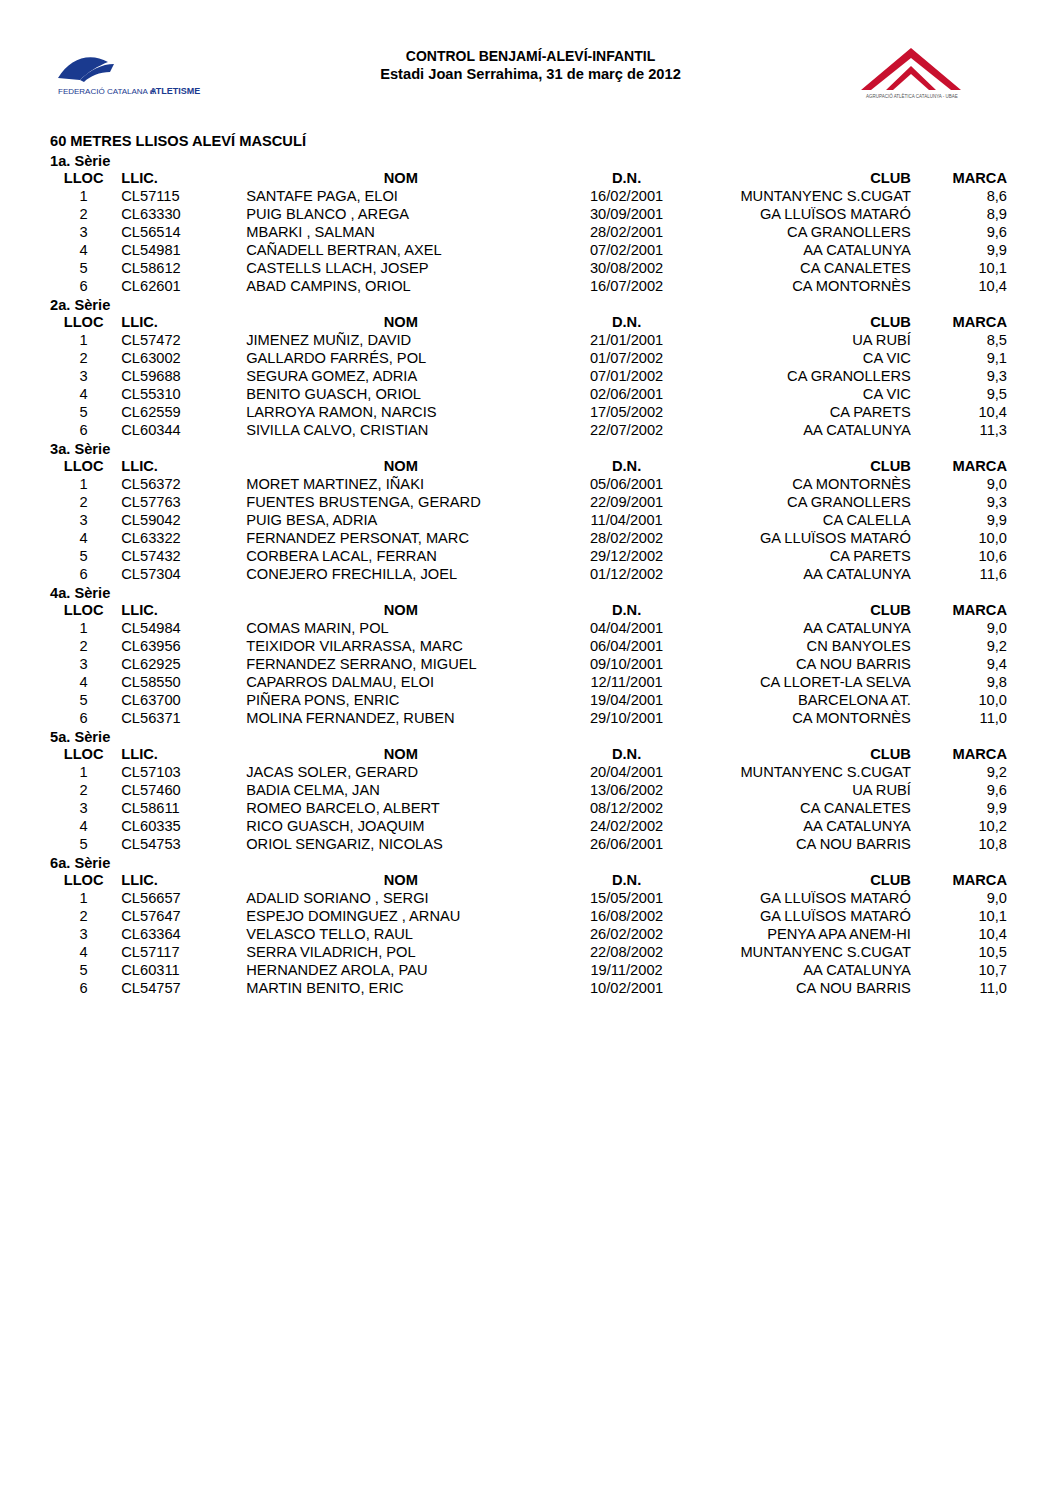FEDERACIÓ CATALANA d' ATLETISME
CONTROL BENJAMÍ-ALEVÍ-INFANTIL
Estadi Joan Serrahima, 31 de març de 2012
AGRUPACIÓ ATLÈTICA CATALUNYA - UBAE
60 METRES LLISOS ALEVÍ MASCULÍ
1a. Sèrie
| LLOC | LLIC. | NOM | D.N. | CLUB | MARCA |
| --- | --- | --- | --- | --- | --- |
| 1 | CL57115 | SANTAFE PAGA, ELOI | 16/02/2001 | MUNTANYENC S.CUGAT | 8,6 |
| 2 | CL63330 | PUIG BLANCO , AREGA | 30/09/2001 | GA LLUÏSOS MATARÓ | 8,9 |
| 3 | CL56514 | MBARKI , SALMAN | 28/02/2001 | CA GRANOLLERS | 9,6 |
| 4 | CL54981 | CAÑADELL BERTRAN, AXEL | 07/02/2001 | AA CATALUNYA | 9,9 |
| 5 | CL58612 | CASTELLS LLACH, JOSEP | 30/08/2002 | CA CANALETES | 10,1 |
| 6 | CL62601 | ABAD CAMPINS, ORIOL | 16/07/2002 | CA MONTORNÈS | 10,4 |
2a. Sèrie
| LLOC | LLIC. | NOM | D.N. | CLUB | MARCA |
| --- | --- | --- | --- | --- | --- |
| 1 | CL57472 | JIMENEZ MUÑIZ, DAVID | 21/01/2001 | UA RUBÍ | 8,5 |
| 2 | CL63002 | GALLARDO FARRÉS, POL | 01/07/2002 | CA VIC | 9,1 |
| 3 | CL59688 | SEGURA GOMEZ, ADRIA | 07/01/2002 | CA GRANOLLERS | 9,3 |
| 4 | CL55310 | BENITO GUASCH, ORIOL | 02/06/2001 | CA VIC | 9,5 |
| 5 | CL62559 | LARROYA RAMON, NARCIS | 17/05/2002 | CA PARETS | 10,4 |
| 6 | CL60344 | SIVILLA CALVO, CRISTIAN | 22/07/2002 | AA CATALUNYA | 11,3 |
3a. Sèrie
| LLOC | LLIC. | NOM | D.N. | CLUB | MARCA |
| --- | --- | --- | --- | --- | --- |
| 1 | CL56372 | MORET MARTINEZ, IÑAKI | 05/06/2001 | CA MONTORNÈS | 9,0 |
| 2 | CL57763 | FUENTES BRUSTENGA, GERARD | 22/09/2001 | CA GRANOLLERS | 9,3 |
| 3 | CL59042 | PUIG BESA, ADRIA | 11/04/2001 | CA CALELLA | 9,9 |
| 4 | CL63322 | FERNANDEZ PERSONAT, MARC | 28/02/2002 | GA LLUÏSOS MATARÓ | 10,0 |
| 5 | CL57432 | CORBERA LACAL, FERRAN | 29/12/2002 | CA PARETS | 10,6 |
| 6 | CL57304 | CONEJERO FRECHILLA, JOEL | 01/12/2002 | AA CATALUNYA | 11,6 |
4a. Sèrie
| LLOC | LLIC. | NOM | D.N. | CLUB | MARCA |
| --- | --- | --- | --- | --- | --- |
| 1 | CL54984 | COMAS MARIN, POL | 04/04/2001 | AA CATALUNYA | 9,0 |
| 2 | CL63956 | TEIXIDOR VILARRASSA, MARC | 06/04/2001 | CN BANYOLES | 9,2 |
| 3 | CL62925 | FERNANDEZ SERRANO, MIGUEL | 09/10/2001 | CA NOU BARRIS | 9,4 |
| 4 | CL58550 | CAPARROS DALMAU, ELOI | 12/11/2001 | CA LLORET-LA SELVA | 9,8 |
| 5 | CL63700 | PIÑERA PONS, ENRIC | 19/04/2001 | BARCELONA AT. | 10,0 |
| 6 | CL56371 | MOLINA FERNANDEZ, RUBEN | 29/10/2001 | CA MONTORNÈS | 11,0 |
5a. Sèrie
| LLOC | LLIC. | NOM | D.N. | CLUB | MARCA |
| --- | --- | --- | --- | --- | --- |
| 1 | CL57103 | JACAS SOLER, GERARD | 20/04/2001 | MUNTANYENC S.CUGAT | 9,2 |
| 2 | CL57460 | BADIA CELMA, JAN | 13/06/2002 | UA RUBÍ | 9,6 |
| 3 | CL58611 | ROMEO BARCELO, ALBERT | 08/12/2002 | CA CANALETES | 9,9 |
| 4 | CL60335 | RICO GUASCH, JOAQUIM | 24/02/2002 | AA CATALUNYA | 10,2 |
| 5 | CL54753 | ORIOL SENGARIZ, NICOLAS | 26/06/2001 | CA NOU BARRIS | 10,8 |
6a. Sèrie
| LLOC | LLIC. | NOM | D.N. | CLUB | MARCA |
| --- | --- | --- | --- | --- | --- |
| 1 | CL56657 | ADALID SORIANO , SERGI | 15/05/2001 | GA LLUÏSOS MATARÓ | 9,0 |
| 2 | CL57647 | ESPEJO DOMINGUEZ , ARNAU | 16/08/2002 | GA LLUÏSOS MATARÓ | 10,1 |
| 3 | CL63364 | VELASCO TELLO, RAUL | 26/02/2002 | PENYA APA ANEM-HI | 10,4 |
| 4 | CL57117 | SERRA VILADRICH, POL | 22/08/2002 | MUNTANYENC S.CUGAT | 10,5 |
| 5 | CL60311 | HERNANDEZ AROLA, PAU | 19/11/2002 | AA CATALUNYA | 10,7 |
| 6 | CL54757 | MARTIN BENITO, ERIC | 10/02/2001 | CA NOU BARRIS | 11,0 |